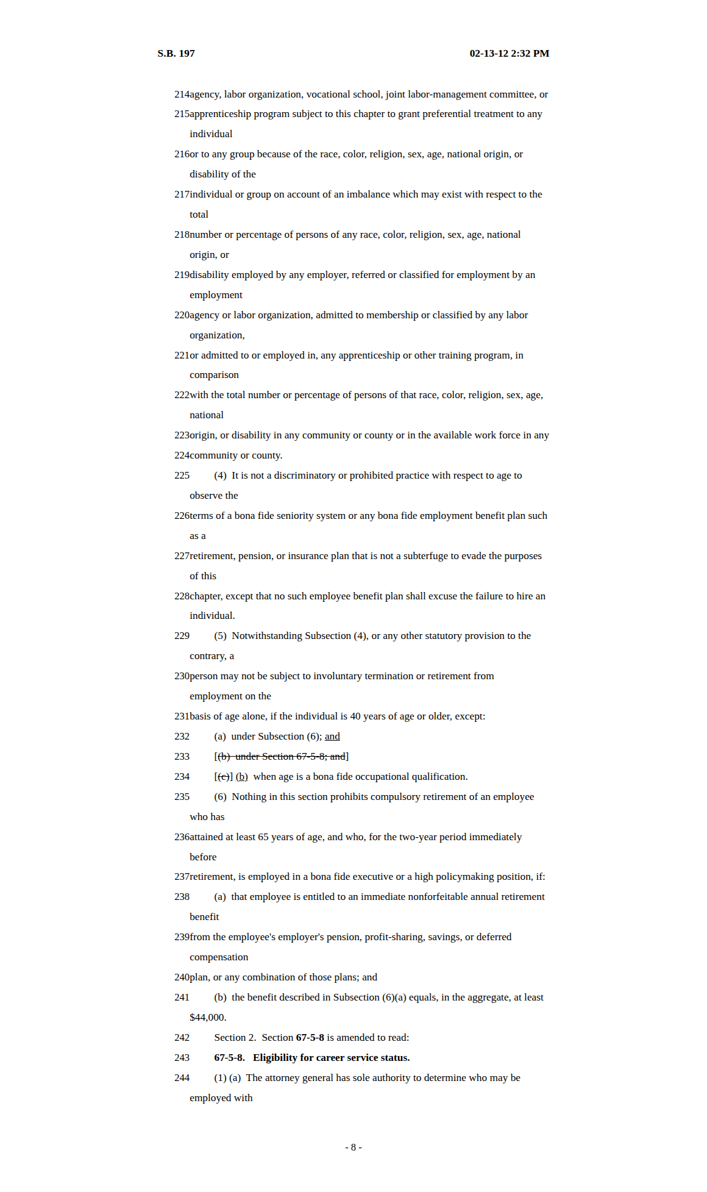S.B. 197 02-13-12 2:32 PM
| 214 | agency, labor organization, vocational school, joint labor-management committee, or |
| 215 | apprenticeship program subject to this chapter to grant preferential treatment to any individual |
| 216 | or to any group because of the race, color, religion, sex, age, national origin, or disability of the |
| 217 | individual or group on account of an imbalance which may exist with respect to the total |
| 218 | number or percentage of persons of any race, color, religion, sex, age, national origin, or |
| 219 | disability employed by any employer, referred or classified for employment by an employment |
| 220 | agency or labor organization, admitted to membership or classified by any labor organization, |
| 221 | or admitted to or employed in, any apprenticeship or other training program, in comparison |
| 222 | with the total number or percentage of persons of that race, color, religion, sex, age, national |
| 223 | origin, or disability in any community or county or in the available work force in any |
| 224 | community or county. |
| 225 | (4) It is not a discriminatory or prohibited practice with respect to age to observe the |
| 226 | terms of a bona fide seniority system or any bona fide employment benefit plan such as a |
| 227 | retirement, pension, or insurance plan that is not a subterfuge to evade the purposes of this |
| 228 | chapter, except that no such employee benefit plan shall excuse the failure to hire an individual. |
| 229 | (5) Notwithstanding Subsection (4), or any other statutory provision to the contrary, a |
| 230 | person may not be subject to involuntary termination or retirement from employment on the |
| 231 | basis of age alone, if the individual is 40 years of age or older, except: |
| 232 | (a) under Subsection (6); and |
| 233 | [ (b) under Section 67-5-8; and ] |
| 234 | [ (c) ] (b) when age is a bona fide occupational qualification. |
| 235 | (6) Nothing in this section prohibits compulsory retirement of an employee who has |
| 236 | attained at least 65 years of age, and who, for the two-year period immediately before |
| 237 | retirement, is employed in a bona fide executive or a high policymaking position, if: |
| 238 | (a) that employee is entitled to an immediate nonforfeitable annual retirement benefit |
| 239 | from the employee's employer's pension, profit-sharing, savings, or deferred compensation |
| 240 | plan, or any combination of those plans; and |
| 241 | (b) the benefit described in Subsection (6)(a) equals, in the aggregate, at least $44,000. |
| 242 | Section 2. Section 67-5-8 is amended to read: |
| 243 | 67-5-8. Eligibility for career service status. |
| 244 | (1) (a) The attorney general has sole authority to determine who may be employed with |
- 8 -